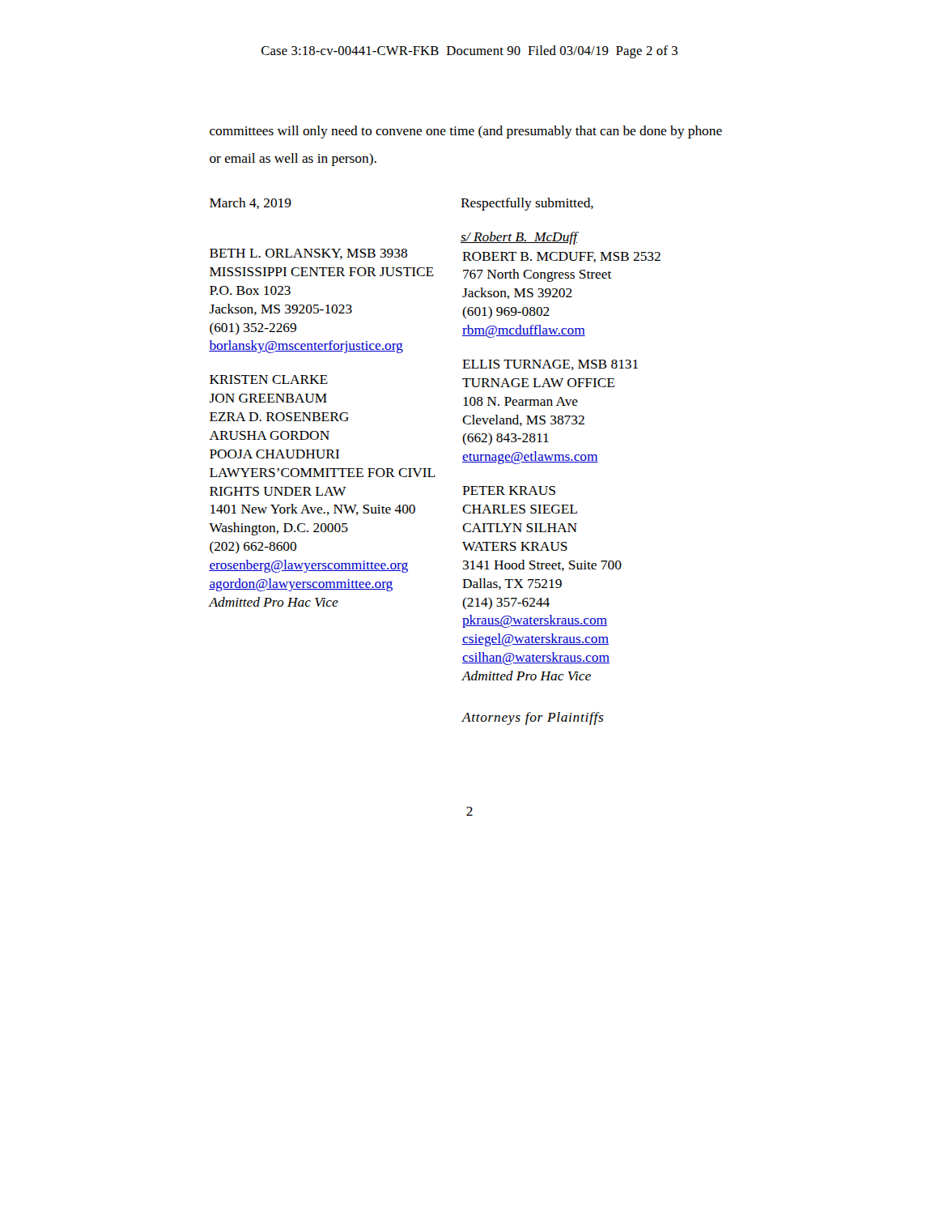Case 3:18-cv-00441-CWR-FKB Document 90 Filed 03/04/19 Page 2 of 3
committees will only need to convene one time (and presumably that can be done by phone or email as well as in person).
| March 4, 2019 BETH L. ORLANSKY, MSB 3938 MISSISSIPPI CENTER FOR JUSTICE P.O. Box 1023 Jackson, MS 39205-1023 (601) 352-2269 borlansky@mscenterforjustice.org KRISTEN CLARKE JON GREENBAUM EZRA D. ROSENBERG ARUSHA GORDON POOJA CHAUDHURI LAWYERS’COMMITTEE FOR CIVIL RIGHTS UNDER LAW 1401 New York Ave., NW, Suite 400 Washington, D.C. 20005 (202) 662-8600 erosenberg@lawyerscommittee.org agordon@lawyerscommittee.org Admitted Pro Hac Vice | Respectfully submitted, s/ Robert B. McDuff ROBERT B. MCDUFF, MSB 2532 767 North Congress Street Jackson, MS 39202 (601) 969-0802 rbm@mcdufflaw.com ELLIS TURNAGE, MSB 8131 TURNAGE LAW OFFICE 108 N. Pearman Ave Cleveland, MS 38732 (662) 843-2811 eturnage@etlawms.com PETER KRAUS CHARLES SIEGEL CAITLYN SILHAN WATERS KRAUS 3141 Hood Street, Suite 700 Dallas, TX 75219 (214) 357-6244 pkraus@waterskraus.com csiegel@waterskraus.com csilhan@waterskraus.com Admitted Pro Hac Vice Attorneys for Plaintiffs |
2